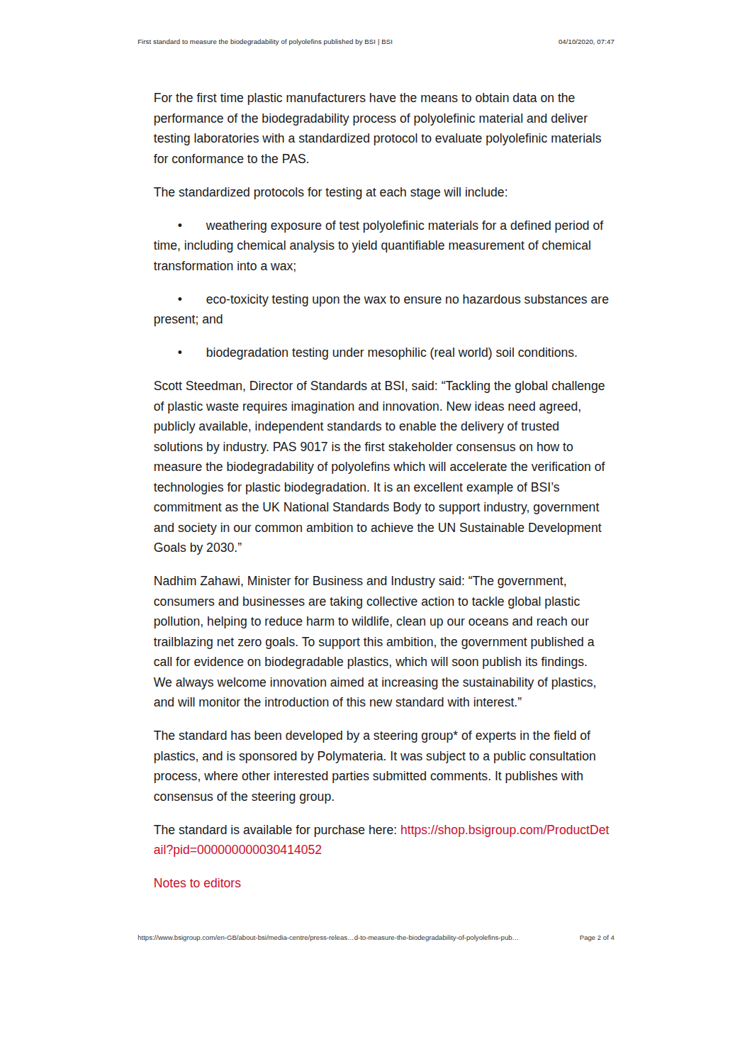First standard to measure the biodegradability of polyolefins published by BSI | BSI
04/10/2020, 07:47
For the first time plastic manufacturers have the means to obtain data on the performance of the biodegradability process of polyolefinic material and deliver testing laboratories with a standardized protocol to evaluate polyolefinic materials for conformance to the PAS.
The standardized protocols for testing at each stage will include:
•weathering exposure of test polyolefinic materials for a defined period of time, including chemical analysis to yield quantifiable measurement of chemical transformation into a wax;
•eco-toxicity testing upon the wax to ensure no hazardous substances are present; and
•biodegradation testing under mesophilic (real world) soil conditions.
Scott Steedman, Director of Standards at BSI, said: “Tackling the global challenge of plastic waste requires imagination and innovation. New ideas need agreed, publicly available, independent standards to enable the delivery of trusted solutions by industry. PAS 9017 is the first stakeholder consensus on how to measure the biodegradability of polyolefins which will accelerate the verification of technologies for plastic biodegradation. It is an excellent example of BSI’s commitment as the UK National Standards Body to support industry, government and society in our common ambition to achieve the UN Sustainable Development Goals by 2030.”
Nadhim Zahawi, Minister for Business and Industry said: “The government, consumers and businesses are taking collective action to tackle global plastic pollution, helping to reduce harm to wildlife, clean up our oceans and reach our trailblazing net zero goals. To support this ambition, the government published a call for evidence on biodegradable plastics, which will soon publish its findings. We always welcome innovation aimed at increasing the sustainability of plastics, and will monitor the introduction of this new standard with interest.”
The standard has been developed by a steering group* of experts in the field of plastics, and is sponsored by Polymateria. It was subject to a public consultation process, where other interested parties submitted comments. It publishes with consensus of the steering group.
The standard is available for purchase here: https://shop.bsigroup.com/ProductDetail?pid=000000000030414052
Notes to editors
https://www.bsigroup.com/en-GB/about-bsi/media-centre/press-releas…d-to-measure-the-biodegradability-of-polyolefins-published-by-bsi/
Page 2 of 4